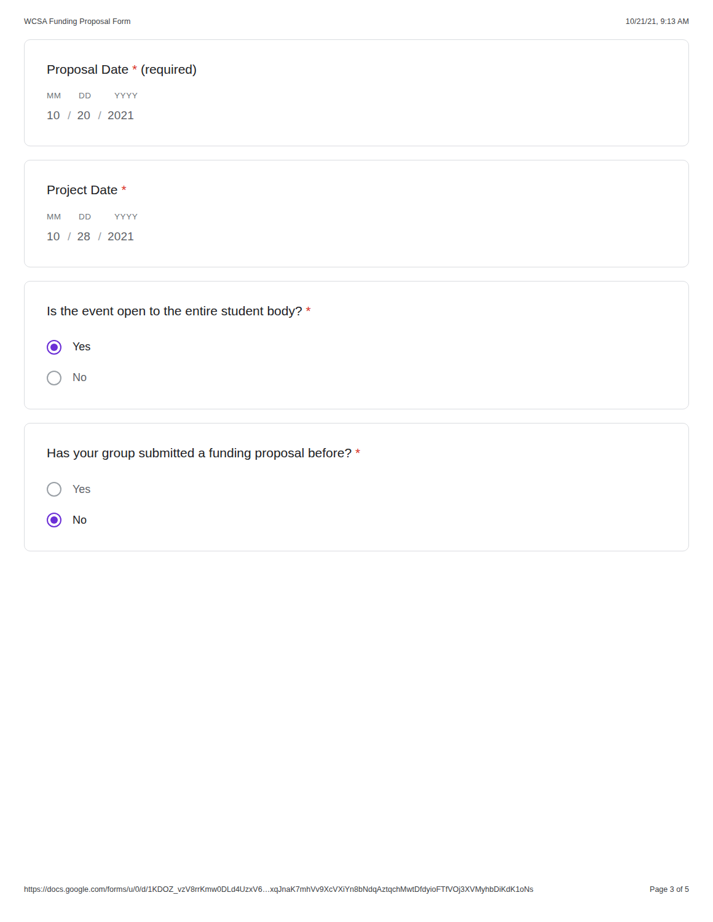WCSA Funding Proposal Form
10/21/21, 9:13 AM
Proposal Date * (required)
MM DD YYYY
10/ 20/ 2021
Project Date *
MM DD YYYY
10/ 28/ 2021
Is the event open to the entire student body? *
Yes
No
Has your group submitted a funding proposal before? *
Yes
No
https://docs.google.com/forms/u/0/d/1KDOZ_vzV8rrKmw0DLd4UzxV6…xqJnaK7mhVv9XcVXiYn8bNdqAztqchMwtDfdyioFTfVOj3XVMyhbDiKdK1oNs
Page 3 of 5